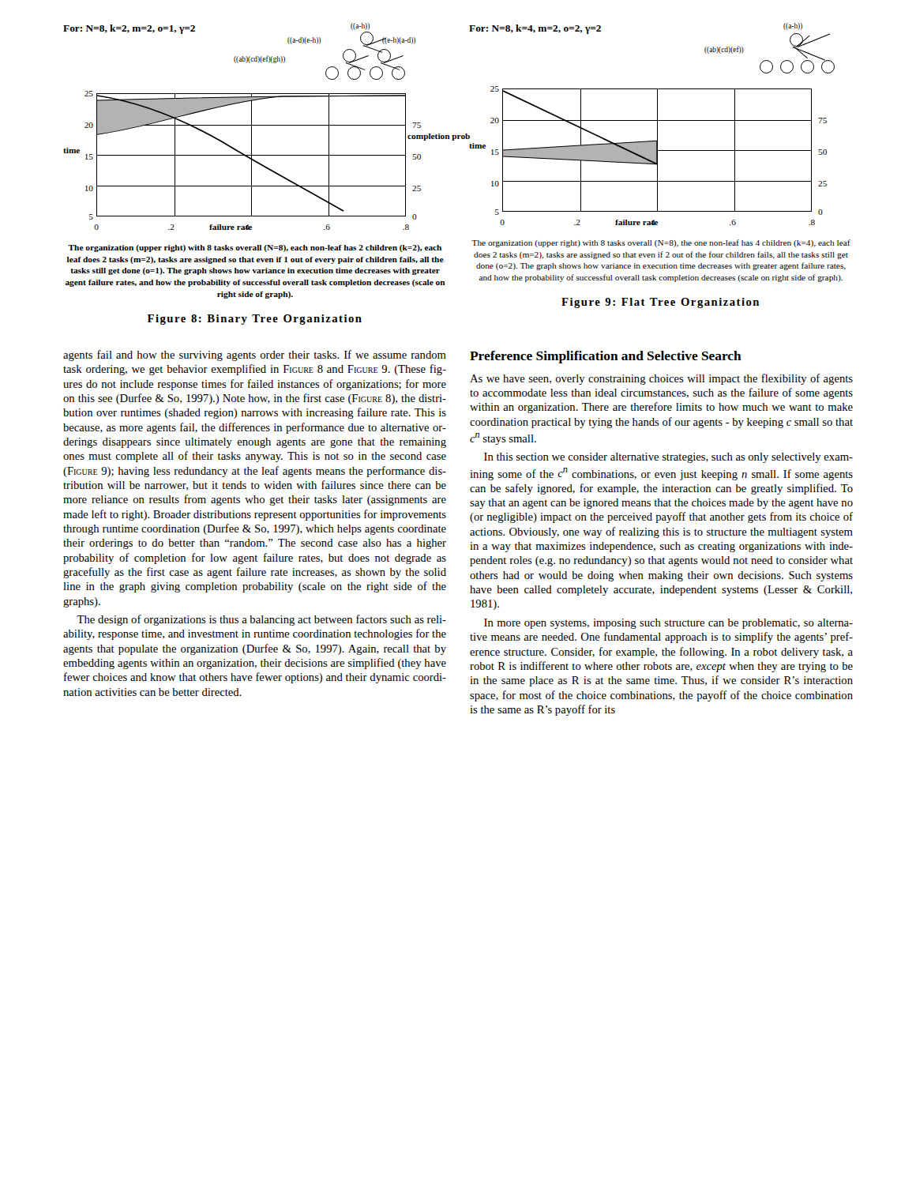For: N=8, k=2, m=2, o=1, γ=2
((a-h)) ((a-d)(e-h)) ((e-h)(a-d)) ((ab)(cd)(ef)(gh))
25
20
time
15
10
5
75
completion prob
50
25
0
0
.2
failure rate
.4
.6
.8
The organization (upper right) with 8 tasks overall (N=8), each non-leaf has 2 children (k=2), each leaf does 2 tasks (m=2), tasks are assigned so that even if 1 out of every pair of children fails, all the tasks still get done (o=1). The graph shows how variance in execution time decreases with greater agent failure rates, and how the probability of successful overall task completion decreases (scale on right side of graph).
Figure 8: Binary Tree Organization
For: N=8, k=4, m=2, o=2, γ=2
((a-h)) ((ab)(cd)(ef))
25
20
time
15
10
5
75
50
25
0
0
.2
failure rate
.4
.6
.8
The organization (upper right) with 8 tasks overall (N=8), the one non-leaf has 4 children (k=4), each leaf does 2 tasks (m=2), tasks are assigned so that even if 2 out of the four children fails, all the tasks still get done (o=2). The graph shows how variance in execution time decreases with greater agent failure rates, and how the probability of successful overall task completion decreases (scale on right side of graph).
Figure 9: Flat Tree Organization
agents fail and how the surviving agents order their tasks. If we assume random task ordering, we get behavior exemplified in Figure 8 and Figure 9. (These figures do not include response times for failed instances of organizations; for more on this see (Durfee & So, 1997).) Note how, in the first case (Figure 8), the distribution over runtimes (shaded region) narrows with increasing failure rate. This is because, as more agents fail, the differences in performance due to alternative orderings disappears since ultimately enough agents are gone that the remaining ones must complete all of their tasks anyway. This is not so in the second case (Figure 9); having less redundancy at the leaf agents means the performance distribution will be narrower, but it tends to widen with failures since there can be more reliance on results from agents who get their tasks later (assignments are made left to right). Broader distributions represent opportunities for improvements through runtime coordination (Durfee & So, 1997), which helps agents coordinate their orderings to do better than “random.” The second case also has a higher probability of completion for low agent failure rates, but does not degrade as gracefully as the first case as agent failure rate increases, as shown by the solid line in the graph giving completion probability (scale on the right side of the graphs).
The design of organizations is thus a balancing act between factors such as reliability, response time, and investment in runtime coordination technologies for the agents that populate the organization (Durfee & So, 1997). Again, recall that by embedding agents within an organization, their decisions are simplified (they have fewer choices and know that others have fewer options) and their dynamic coordination activities can be better directed.
Preference Simplification and Selective Search
As we have seen, overly constraining choices will impact the flexibility of agents to accommodate less than ideal circumstances, such as the failure of some agents within an organization. There are therefore limits to how much we want to make coordination practical by tying the hands of our agents - by keeping c small so that cn stays small.
In this section we consider alternative strategies, such as only selectively examining some of the cn combinations, or even just keeping n small. If some agents can be safely ignored, for example, the interaction can be greatly simplified. To say that an agent can be ignored means that the choices made by the agent have no (or negligible) impact on the perceived payoff that another gets from its choice of actions. Obviously, one way of realizing this is to structure the multiagent system in a way that maximizes independence, such as creating organizations with independent roles (e.g. no redundancy) so that agents would not need to consider what others had or would be doing when making their own decisions. Such systems have been called completely accurate, independent systems (Lesser & Corkill, 1981).
In more open systems, imposing such structure can be problematic, so alternative means are needed. One fundamental approach is to simplify the agents’ preference structure. Consider, for example, the following. In a robot delivery task, a robot R is indifferent to where other robots are, except when they are trying to be in the same place as R is at the same time. Thus, if we consider R’s interaction space, for most of the choice combinations, the payoff of the choice combination is the same as R’s payoff for its